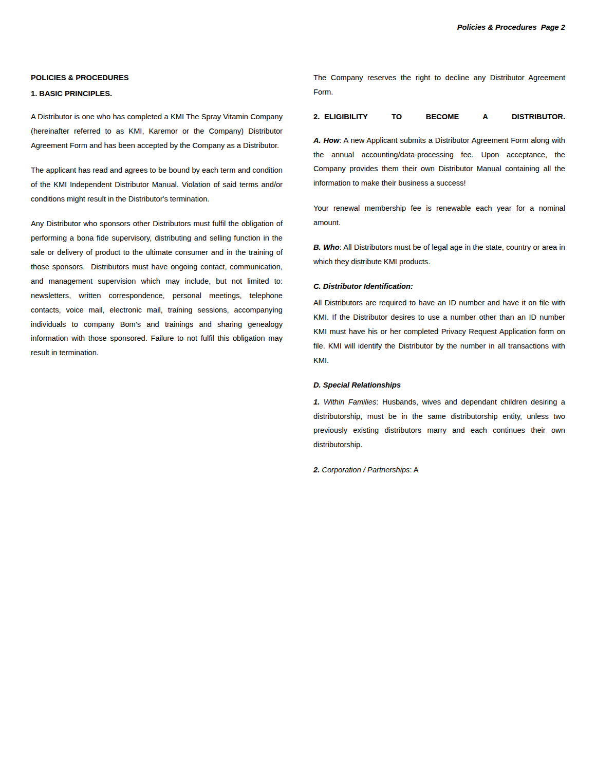Policies & Procedures Page 2
POLICIES & PROCEDURES
1. BASIC PRINCIPLES.
A Distributor is one who has completed a KMI The Spray Vitamin Company (hereinafter referred to as KMI, Karemor or the Company) Distributor Agreement Form and has been accepted by the Company as a Distributor.
The applicant has read and agrees to be bound by each term and condition of the KMI Independent Distributor Manual. Violation of said terms and/or conditions might result in the Distributor's termination.
Any Distributor who sponsors other Distributors must fulfil the obligation of performing a bona fide supervisory, distributing and selling function in the sale or delivery of product to the ultimate consumer and in the training of those sponsors. Distributors must have ongoing contact, communication, and management supervision which may include, but not limited to: newsletters, written correspondence, personal meetings, telephone contacts, voice mail, electronic mail, training sessions, accompanying individuals to company Bom’s and trainings and sharing genealogy information with those sponsored. Failure to not fulfil this obligation may result in termination.
The Company reserves the right to decline any Distributor Agreement Form.
2. ELIGIBILITY TO BECOME A DISTRIBUTOR.
A. How: A new Applicant submits a Distributor Agreement Form along with the annual accounting/data-processing fee. Upon acceptance, the Company provides them their own Distributor Manual containing all the information to make their business a success!
Your renewal membership fee is renewable each year for a nominal amount.
B. Who: All Distributors must be of legal age in the state, country or area in which they distribute KMI products.
C. Distributor Identification:
All Distributors are required to have an ID number and have it on file with KMI. If the Distributor desires to use a number other than an ID number KMI must have his or her completed Privacy Request Application form on file. KMI will identify the Distributor by the number in all transactions with KMI.
D. Special Relationships
1. Within Families: Husbands, wives and dependant children desiring a distributorship, must be in the same distributorship entity, unless two previously existing distributors marry and each continues their own distributorship.
2. Corporation / Partnerships: A